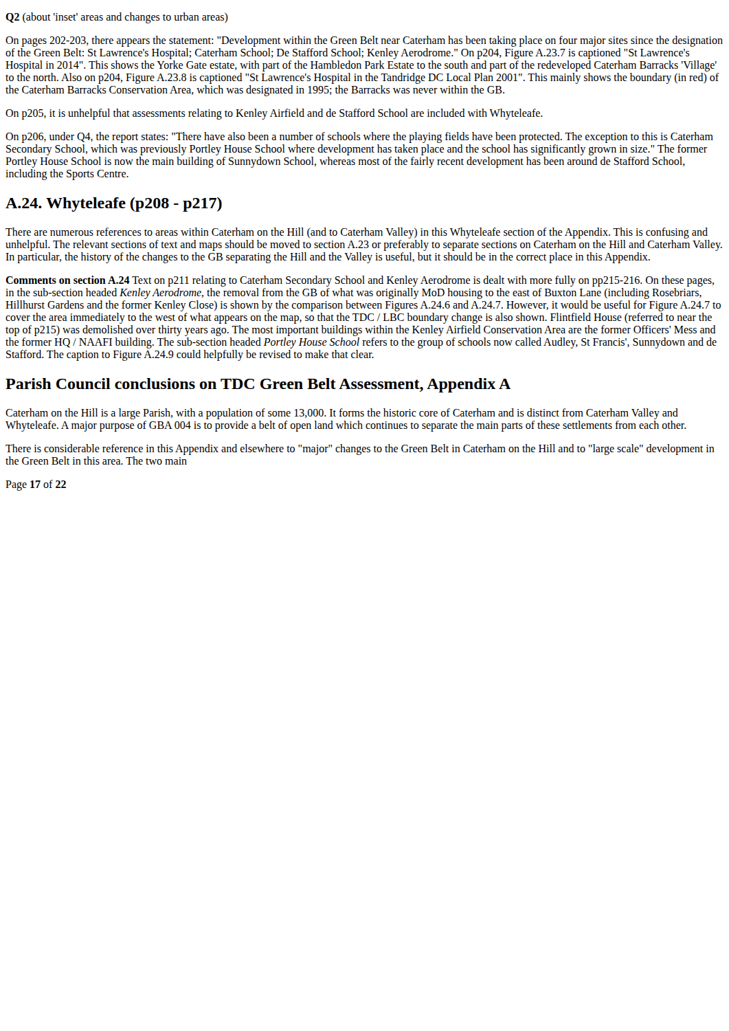Q2 (about 'inset' areas and changes to urban areas)
On pages 202-203, there appears the statement: "Development within the Green Belt near Caterham has been taking place on four major sites since the designation of the Green Belt: St Lawrence's Hospital; Caterham School; De Stafford School; Kenley Aerodrome." On p204, Figure A.23.7 is captioned "St Lawrence's Hospital in 2014". This shows the Yorke Gate estate, with part of the Hambledon Park Estate to the south and part of the redeveloped Caterham Barracks 'Village' to the north. Also on p204, Figure A.23.8 is captioned "St Lawrence's Hospital in the Tandridge DC Local Plan 2001". This mainly shows the boundary (in red) of the Caterham Barracks Conservation Area, which was designated in 1995; the Barracks was never within the GB.
On p205, it is unhelpful that assessments relating to Kenley Airfield and de Stafford School are included with Whyteleafe.
On p206, under Q4, the report states: "There have also been a number of schools where the playing fields have been protected. The exception to this is Caterham Secondary School, which was previously Portley House School where development has taken place and the school has significantly grown in size." The former Portley House School is now the main building of Sunnydown School, whereas most of the fairly recent development has been around de Stafford School, including the Sports Centre.
A.24. Whyteleafe (p208 - p217)
There are numerous references to areas within Caterham on the Hill (and to Caterham Valley) in this Whyteleafe section of the Appendix. This is confusing and unhelpful. The relevant sections of text and maps should be moved to section A.23 or preferably to separate sections on Caterham on the Hill and Caterham Valley. In particular, the history of the changes to the GB separating the Hill and the Valley is useful, but it should be in the correct place in this Appendix.
Comments on section A.24 Text on p211 relating to Caterham Secondary School and Kenley Aerodrome is dealt with more fully on pp215-216. On these pages, in the sub-section headed Kenley Aerodrome, the removal from the GB of what was originally MoD housing to the east of Buxton Lane (including Rosebriars, Hillhurst Gardens and the former Kenley Close) is shown by the comparison between Figures A.24.6 and A.24.7. However, it would be useful for Figure A.24.7 to cover the area immediately to the west of what appears on the map, so that the TDC / LBC boundary change is also shown. Flintfield House (referred to near the top of p215) was demolished over thirty years ago. The most important buildings within the Kenley Airfield Conservation Area are the former Officers' Mess and the former HQ / NAAFI building. The sub-section headed Portley House School refers to the group of schools now called Audley, St Francis', Sunnydown and de Stafford. The caption to Figure A.24.9 could helpfully be revised to make that clear.
Parish Council conclusions on TDC Green Belt Assessment, Appendix A
Caterham on the Hill is a large Parish, with a population of some 13,000. It forms the historic core of Caterham and is distinct from Caterham Valley and Whyteleafe. A major purpose of GBA 004 is to provide a belt of open land which continues to separate the main parts of these settlements from each other.
There is considerable reference in this Appendix and elsewhere to "major" changes to the Green Belt in Caterham on the Hill and to "large scale" development in the Green Belt in this area. The two main
Page 17 of 22